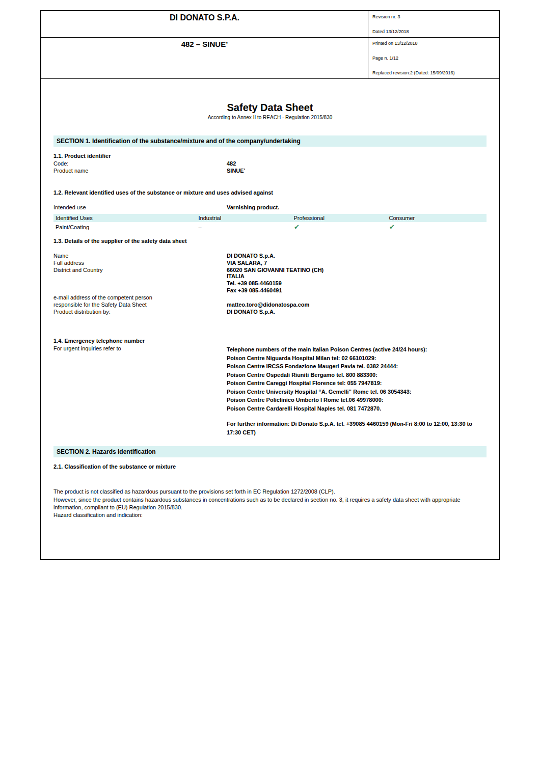| DI DONATO S.P.A. | Revision nr. 3 Dated 13/12/2018 |
| 482 – SINUE’ | Printed on 13/12/2018 Page n. 1/12 Replaced revision:2 (Dated: 15/09/2016) |
Safety Data Sheet
According to Annex II to REACH - Regulation 2015/830
SECTION 1. Identification of the substance/mixture and of the company/undertaking
1.1. Product identifier
| Code: | 482 |
| Product name | SINUE’ |
1.2. Relevant identified uses of the substance or mixture and uses advised against
| Intended use | Varnishing product. |
| Identified Uses | Industrial | Professional | Consumer |
| --- | --- | --- | --- |
| Paint/Coating | – | ✔ | ✔ |
1.3. Details of the supplier of the safety data sheet
| Name | DI DONATO S.p.A. |
| Full address | VIA SALARA, 7 |
| District and Country | 66020 SAN GIOVANNI TEATINO (CH) ITALIA |
| | Tel. +39 085-4460159 |
| | Fax +39 085-4460491 |
| e-mail address of the competent person | |
| responsible for the Safety Data Sheet | matteo.toro@didonatospa.com |
| Product distribution by: | DI DONATO S.p.A. |
1.4. Emergency telephone number
| For urgent inquiries refer to | Telephone numbers of the main Italian Poison Centres (active 24/24 hours): Poison Centre Niguarda Hospital Milan tel: 02 66101029: Poison Centre IRCSS Fondazione Maugeri Pavia tel. 0382 24444: Poison Centre Ospedali Riuniti Bergamo tel. 800 883300: Poison Centre Careggi Hospital Florence tel: 055 7947819: Poison Centre University Hospital “A. Gemelli” Rome tel. 06 3054343: Poison Centre Policlinico Umberto I Rome tel.06 49978000: Poison Centre Cardarelli Hospital Naples tel. 081 7472870. For further information: Di Donato S.p.A. tel. +39085 4460159 (Mon-Fri 8:00 to 12:00, 13:30 to 17:30 CET) |
SECTION 2. Hazards identification
2.1. Classification of the substance or mixture
The product is not classified as hazardous pursuant to the provisions set forth in EC Regulation 1272/2008 (CLP).
However, since the product contains hazardous substances in concentrations such as to be declared in section no. 3, it requires a safety data sheet with appropriate information, compliant to (EU) Regulation 2015/830.
Hazard classification and indication: